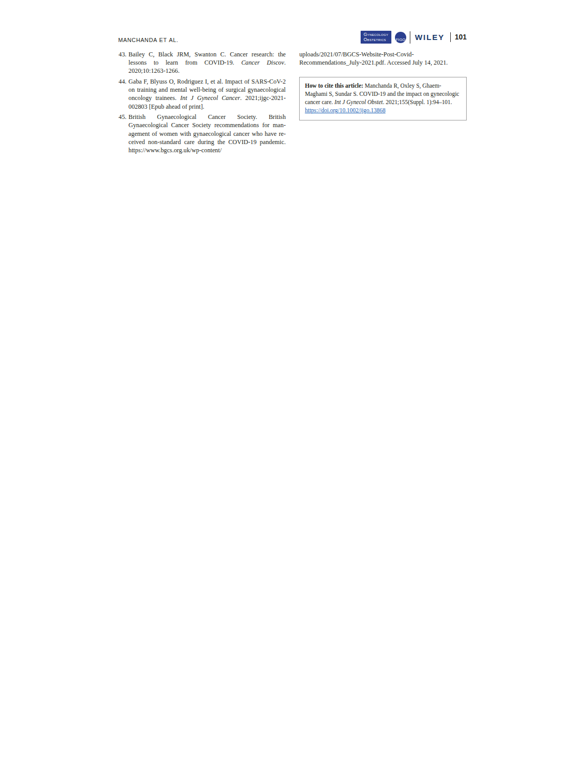Manchanda et al.
Gynecology Obstetrics
FIGO
WILEY
101
43. Bailey C, Black JRM, Swanton C. Cancer research: the lessons to learn from COVID-19. Cancer Discov. 2020;10:1263-1266.
44. Gaba F, Blyuss O, Rodriguez I, et al. Impact of SARS-CoV-2 on training and mental well-being of surgical gynaecological oncology trainees. Int J Gynecol Cancer. 2021;ijgc-2021-002803 [Epub ahead of print].
45. British Gynaecological Cancer Society. British Gynaecological Cancer Society recommendations for management of women with gynaecological cancer who have received non-standard care during the COVID-19 pandemic. https://www.bgcs.org.uk/wp-content/
uploads/2021/07/BGCS-Website-Post-Covid-Recommendations_July-2021.pdf. Accessed July 14, 2021.
How to cite this article: Manchanda R, Oxley S, Ghaem-Maghami S, Sundar S. COVID-19 and the impact on gynecologic cancer care. Int J Gynecol Obstet. 2021;155(Suppl. 1):94–101. https://doi.org/10.1002/ijgo.13868